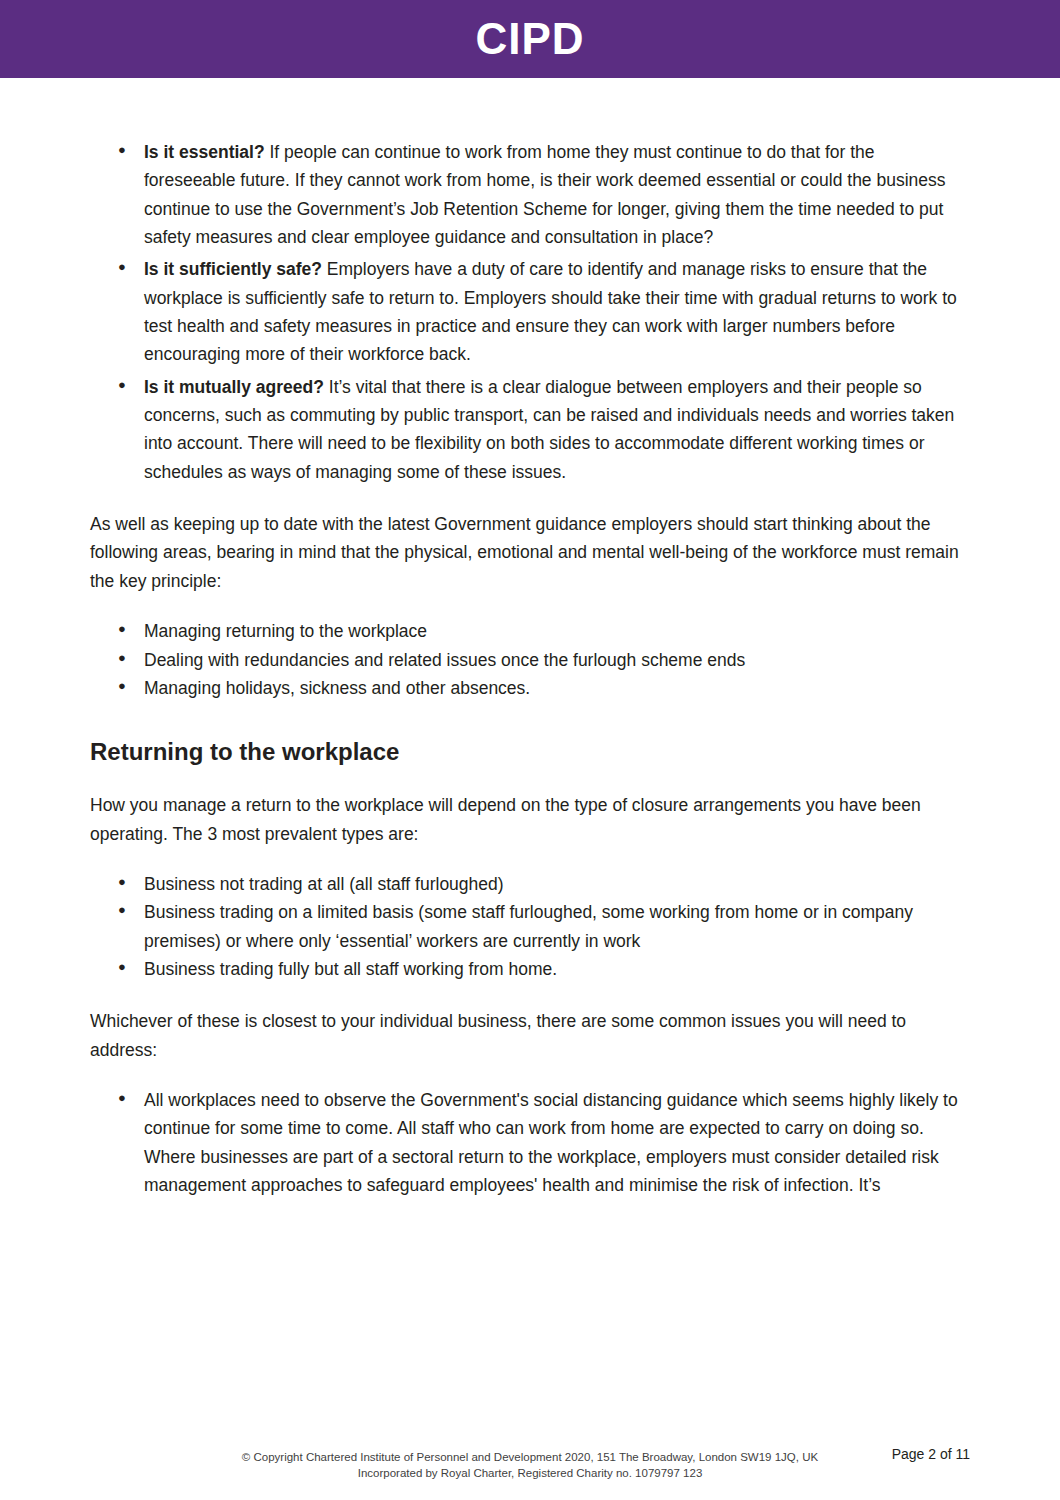CIPD
Is it essential? If people can continue to work from home they must continue to do that for the foreseeable future. If they cannot work from home, is their work deemed essential or could the business continue to use the Government’s Job Retention Scheme for longer, giving them the time needed to put safety measures and clear employee guidance and consultation in place?
Is it sufficiently safe? Employers have a duty of care to identify and manage risks to ensure that the workplace is sufficiently safe to return to. Employers should take their time with gradual returns to work to test health and safety measures in practice and ensure they can work with larger numbers before encouraging more of their workforce back.
Is it mutually agreed? It’s vital that there is a clear dialogue between employers and their people so concerns, such as commuting by public transport, can be raised and individuals needs and worries taken into account. There will need to be flexibility on both sides to accommodate different working times or schedules as ways of managing some of these issues.
As well as keeping up to date with the latest Government guidance employers should start thinking about the following areas, bearing in mind that the physical, emotional and mental well-being of the workforce must remain the key principle:
Managing returning to the workplace
Dealing with redundancies and related issues once the furlough scheme ends
Managing holidays, sickness and other absences.
Returning to the workplace
How you manage a return to the workplace will depend on the type of closure arrangements you have been operating. The 3 most prevalent types are:
Business not trading at all (all staff furloughed)
Business trading on a limited basis (some staff furloughed, some working from home or in company premises) or where only ‘essential’ workers are currently in work
Business trading fully but all staff working from home.
Whichever of these is closest to your individual business, there are some common issues you will need to address:
All workplaces need to observe the Government's social distancing guidance which seems highly likely to continue for some time to come. All staff who can work from home are expected to carry on doing so. Where businesses are part of a sectoral return to the workplace, employers must consider detailed risk management approaches to safeguard employees' health and minimise the risk of infection. It’s
© Copyright Chartered Institute of Personnel and Development 2020, 151 The Broadway, London SW19 1JQ, UK
Incorporated by Royal Charter, Registered Charity no. 1079797 123
Page 2 of 11